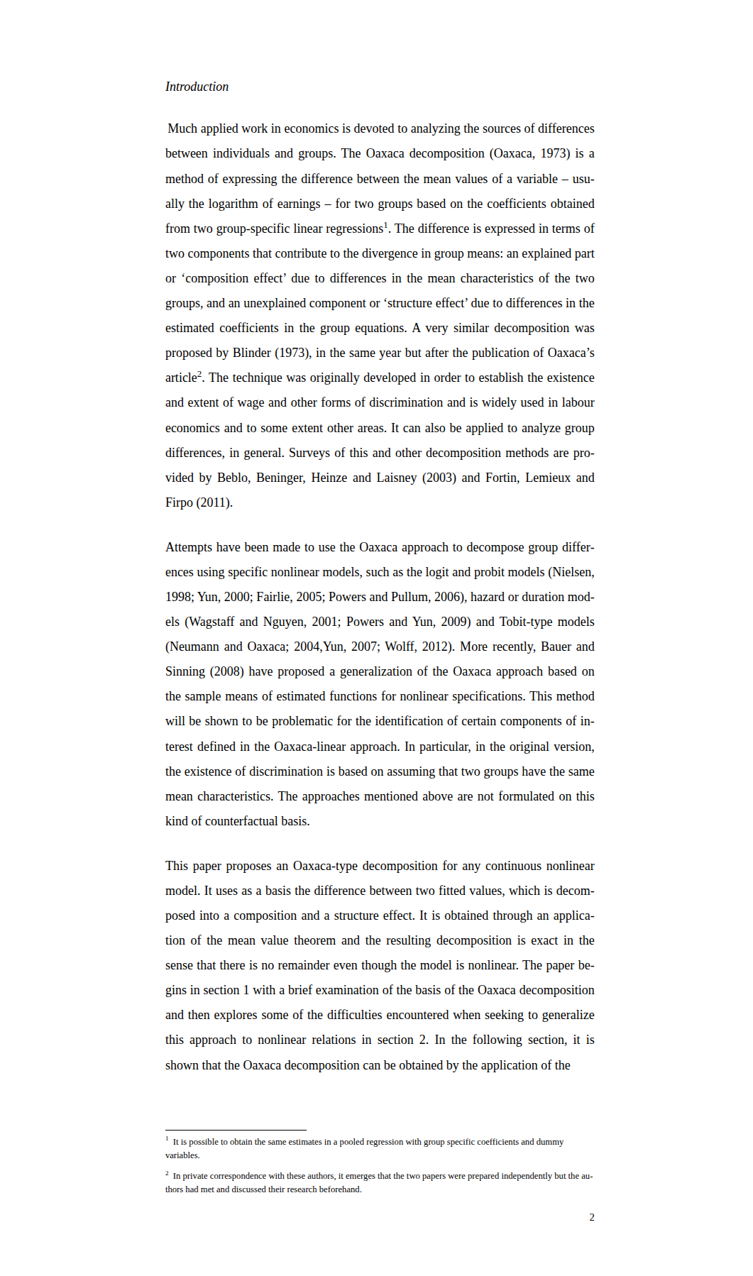Introduction
Much applied work in economics is devoted to analyzing the sources of differences between individuals and groups. The Oaxaca decomposition (Oaxaca, 1973) is a method of expressing the difference between the mean values of a variable – usually the logarithm of earnings – for two groups based on the coefficients obtained from two group-specific linear regressions1. The difference is expressed in terms of two components that contribute to the divergence in group means: an explained part or ‘composition effect’ due to differences in the mean characteristics of the two groups, and an unexplained component or ‘structure effect’ due to differences in the estimated coefficients in the group equations. A very similar decomposition was proposed by Blinder (1973), in the same year but after the publication of Oaxaca’s article2. The technique was originally developed in order to establish the existence and extent of wage and other forms of discrimination and is widely used in labour economics and to some extent other areas. It can also be applied to analyze group differences, in general. Surveys of this and other decomposition methods are provided by Beblo, Beninger, Heinze and Laisney (2003) and Fortin, Lemieux and Firpo (2011).
Attempts have been made to use the Oaxaca approach to decompose group differences using specific nonlinear models, such as the logit and probit models (Nielsen, 1998; Yun, 2000; Fairlie, 2005; Powers and Pullum, 2006), hazard or duration models (Wagstaff and Nguyen, 2001; Powers and Yun, 2009) and Tobit-type models (Neumann and Oaxaca; 2004,Yun, 2007; Wolff, 2012). More recently, Bauer and Sinning (2008) have proposed a generalization of the Oaxaca approach based on the sample means of estimated functions for nonlinear specifications. This method will be shown to be problematic for the identification of certain components of interest defined in the Oaxaca-linear approach. In particular, in the original version, the existence of discrimination is based on assuming that two groups have the same mean characteristics. The approaches mentioned above are not formulated on this kind of counterfactual basis.
This paper proposes an Oaxaca-type decomposition for any continuous nonlinear model. It uses as a basis the difference between two fitted values, which is decomposed into a composition and a structure effect. It is obtained through an application of the mean value theorem and the resulting decomposition is exact in the sense that there is no remainder even though the model is nonlinear. The paper begins in section 1 with a brief examination of the basis of the Oaxaca decomposition and then explores some of the difficulties encountered when seeking to generalize this approach to nonlinear relations in section 2. In the following section, it is shown that the Oaxaca decomposition can be obtained by the application of the
1 It is possible to obtain the same estimates in a pooled regression with group specific coefficients and dummy variables.
2 In private correspondence with these authors, it emerges that the two papers were prepared independently but the authors had met and discussed their research beforehand.
2